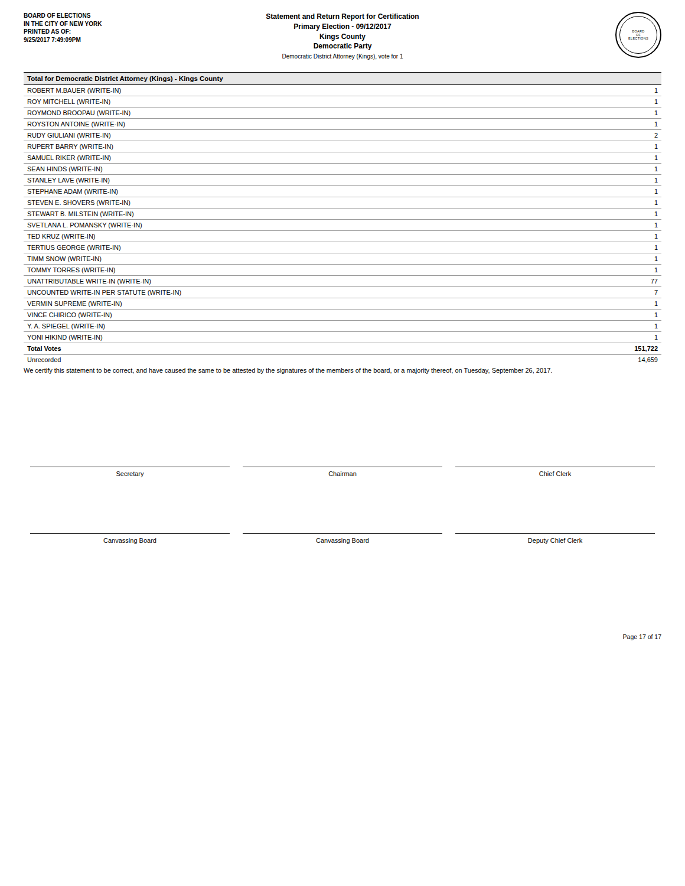BOARD OF ELECTIONS
IN THE CITY OF NEW YORK
PRINTED AS OF:
9/25/2017 7:49:09PM
Statement and Return Report for Certification
Primary Election - 09/12/2017
Kings County
Democratic Party
Democratic District Attorney (Kings), vote for 1
BOARD
OF
ELECTIONS
Total for Democratic District Attorney (Kings) - Kings County
| ROBERT M.BAUER (WRITE-IN) | 1 |
| ROY MITCHELL (WRITE-IN) | 1 |
| ROYMOND BROOPAU (WRITE-IN) | 1 |
| ROYSTON ANTOINE (WRITE-IN) | 1 |
| RUDY GIULIANI (WRITE-IN) | 2 |
| RUPERT BARRY (WRITE-IN) | 1 |
| SAMUEL RIKER (WRITE-IN) | 1 |
| SEAN HINDS (WRITE-IN) | 1 |
| STANLEY LAVE (WRITE-IN) | 1 |
| STEPHANE ADAM (WRITE-IN) | 1 |
| STEVEN E. SHOVERS (WRITE-IN) | 1 |
| STEWART B. MILSTEIN (WRITE-IN) | 1 |
| SVETLANA L. POMANSKY (WRITE-IN) | 1 |
| TED KRUZ (WRITE-IN) | 1 |
| TERTIUS GEORGE (WRITE-IN) | 1 |
| TIMM SNOW (WRITE-IN) | 1 |
| TOMMY TORRES (WRITE-IN) | 1 |
| UNATTRIBUTABLE WRITE-IN (WRITE-IN) | 77 |
| UNCOUNTED WRITE-IN PER STATUTE (WRITE-IN) | 7 |
| VERMIN SUPREME (WRITE-IN) | 1 |
| VINCE CHIRICO (WRITE-IN) | 1 |
| Y. A. SPIEGEL (WRITE-IN) | 1 |
| YONI HIKIND (WRITE-IN) | 1 |
| Total Votes | 151,722 |
| Unrecorded | 14,659 |
We certify this statement to be correct, and have caused the same to be attested by the signatures of the members of the board, or a majority thereof, on Tuesday, September 26, 2017.
| Secretary | Chairman | Chief Clerk |
| Canvassing Board | Canvassing Board | Deputy Chief Clerk |
Page 17 of 17